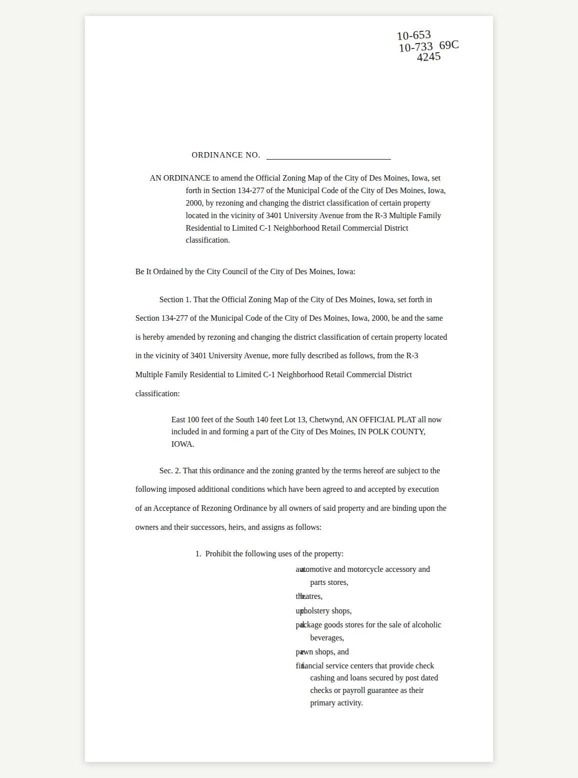10-653 10-733 69C 4245
ORDINANCE NO.
AN ORDINANCE to amend the Official Zoning Map of the City of Des Moines, Iowa, set forth in Section 134-277 of the Municipal Code of the City of Des Moines, Iowa, 2000, by rezoning and changing the district classification of certain property located in the vicinity of 3401 University Avenue from the R-3 Multiple Family Residential to Limited C-1 Neighborhood Retail Commercial District classification.
Be It Ordained by the City Council of the City of Des Moines, Iowa:
Section 1. That the Official Zoning Map of the City of Des Moines, Iowa, set forth in Section 134-277 of the Municipal Code of the City of Des Moines, Iowa, 2000, be and the same is hereby amended by rezoning and changing the district classification of certain property located in the vicinity of 3401 University Avenue, more fully described as follows, from the R-3 Multiple Family Residential to Limited C-1 Neighborhood Retail Commercial District classification:
East 100 feet of the South 140 feet Lot 13, Chetwynd, AN OFFICIAL PLAT all now included in and forming a part of the City of Des Moines, IN POLK COUNTY, IOWA.
Sec. 2. That this ordinance and the zoning granted by the terms hereof are subject to the following imposed additional conditions which have been agreed to and accepted by execution of an Acceptance of Rezoning Ordinance by all owners of said property and are binding upon the owners and their successors, heirs, and assigns as follows:
1. Prohibit the following uses of the property:
automotive and motorcycle accessory and parts stores,
theatres,
upholstery shops,
package goods stores for the sale of alcoholic beverages,
pawn shops, and
financial service centers that provide check cashing and loans secured by post dated checks or payroll guarantee as their primary activity.